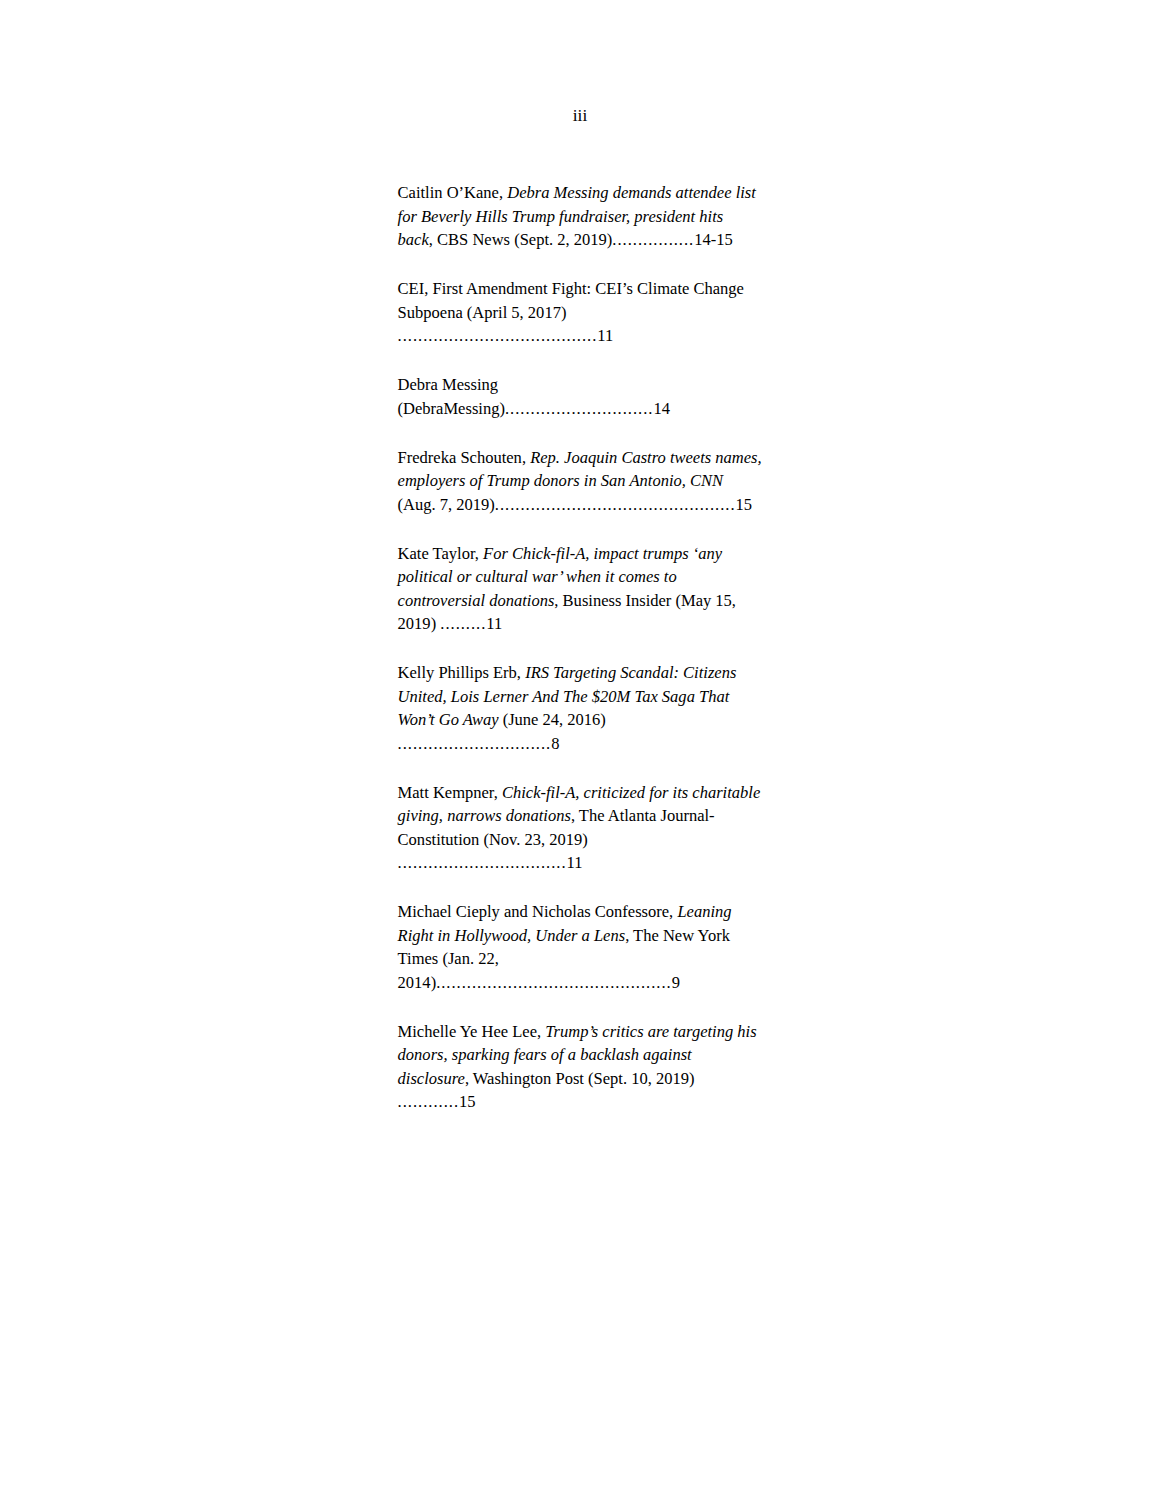iii
Caitlin O’Kane, Debra Messing demands attendee list for Beverly Hills Trump fundraiser, president hits back, CBS News (Sept. 2, 2019)................ 14-15
CEI, First Amendment Fight: CEI’s Climate Change Subpoena (April 5, 2017) ....................................... 11
Debra Messing (DebraMessing)............................. 14
Fredreka Schouten, Rep. Joaquin Castro tweets names, employers of Trump donors in San Antonio, CNN (Aug. 7, 2019)............................................... 15
Kate Taylor, For Chick-fil-A, impact trumps ‘any political or cultural war’ when it comes to controversial donations, Business Insider (May 15, 2019) ......... 11
Kelly Phillips Erb, IRS Targeting Scandal: Citizens United, Lois Lerner And The $20M Tax Saga That Won’t Go Away (June 24, 2016) .............................. 8
Matt Kempner, Chick-fil-A, criticized for its charitable giving, narrows donations, The Atlanta Journal-Constitution (Nov. 23, 2019) ................................. 11
Michael Cieply and Nicholas Confessore, Leaning Right in Hollywood, Under a Lens, The New York Times (Jan. 22, 2014).............................................. 9
Michelle Ye Hee Lee, Trump’s critics are targeting his donors, sparking fears of a backlash against disclosure, Washington Post (Sept. 10, 2019) ............ 15